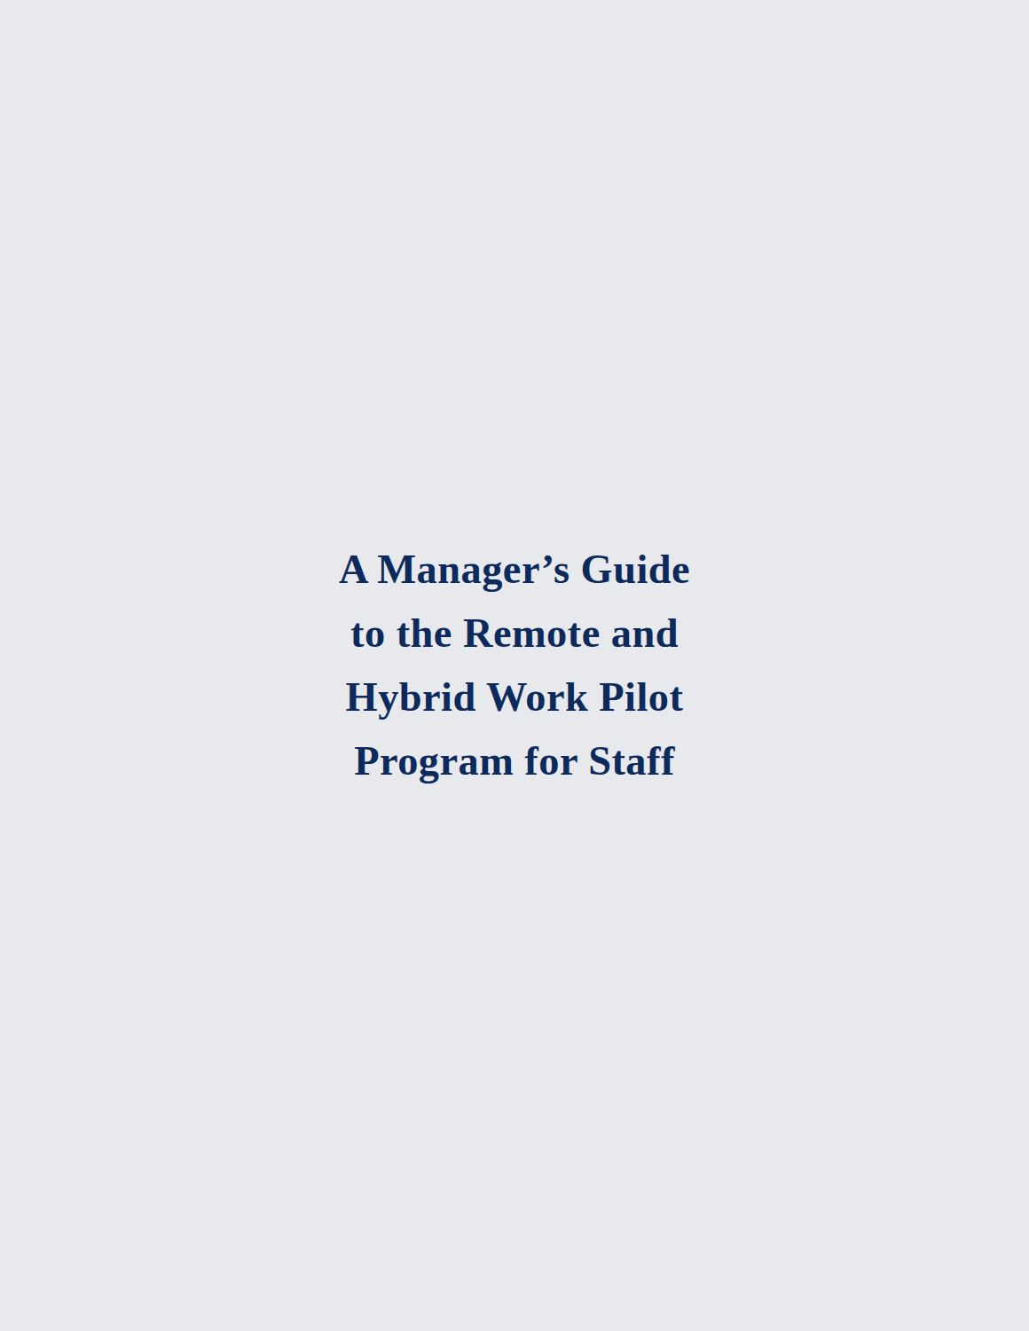A Manager’s Guide to the Remote and Hybrid Work Pilot Program for Staff